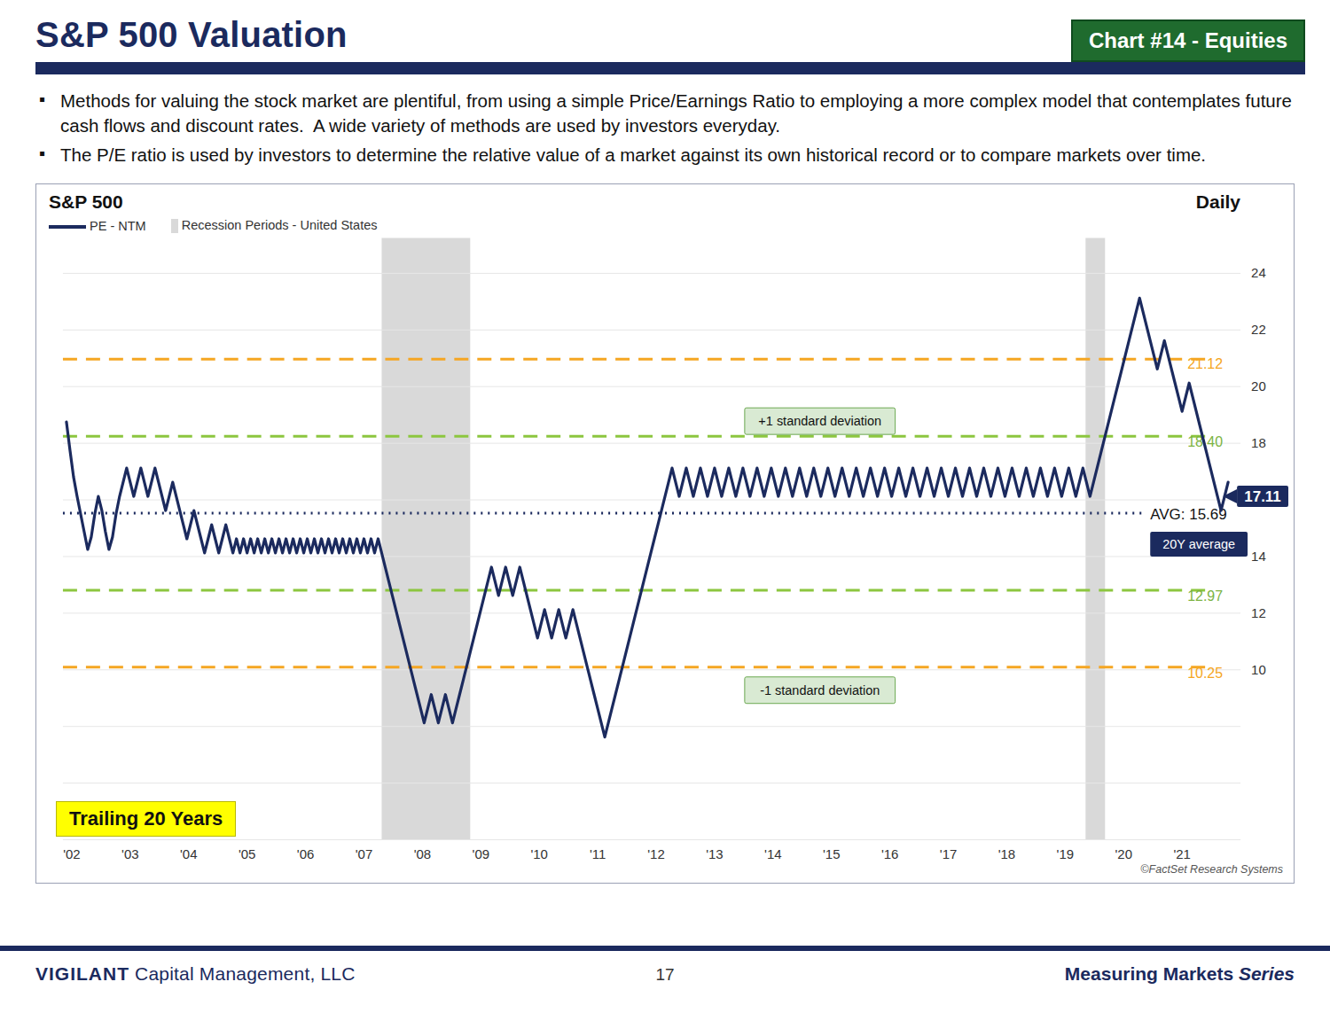S&P 500 Valuation
Chart #14 - Equities
Methods for valuing the stock market are plentiful, from using a simple Price/Earnings Ratio to employing a more complex model that contemplates future cash flows and discount rates. A wide variety of methods are used by investors everyday.
The P/E ratio is used by investors to determine the relative value of a market against its own historical record or to compare markets over time.
S&P 500
Daily
PE - NTM Recession Periods - United States
24 22 20 18 16 14 12 10 21.12 18.40 AVG: 15.69 20Y average 12.97 10.25 +1 standard deviation -1 standard deviation 17.11 '02 '03 '04 '05 '06 '07 '08 '09 '10 '11 '12 '13 '14 '15 '16 '17 '18 '19 '20 '21
Trailing 20 Years
©FactSet Research Systems
17
VIGILANT Capital Management, LLC
Measuring Markets Series